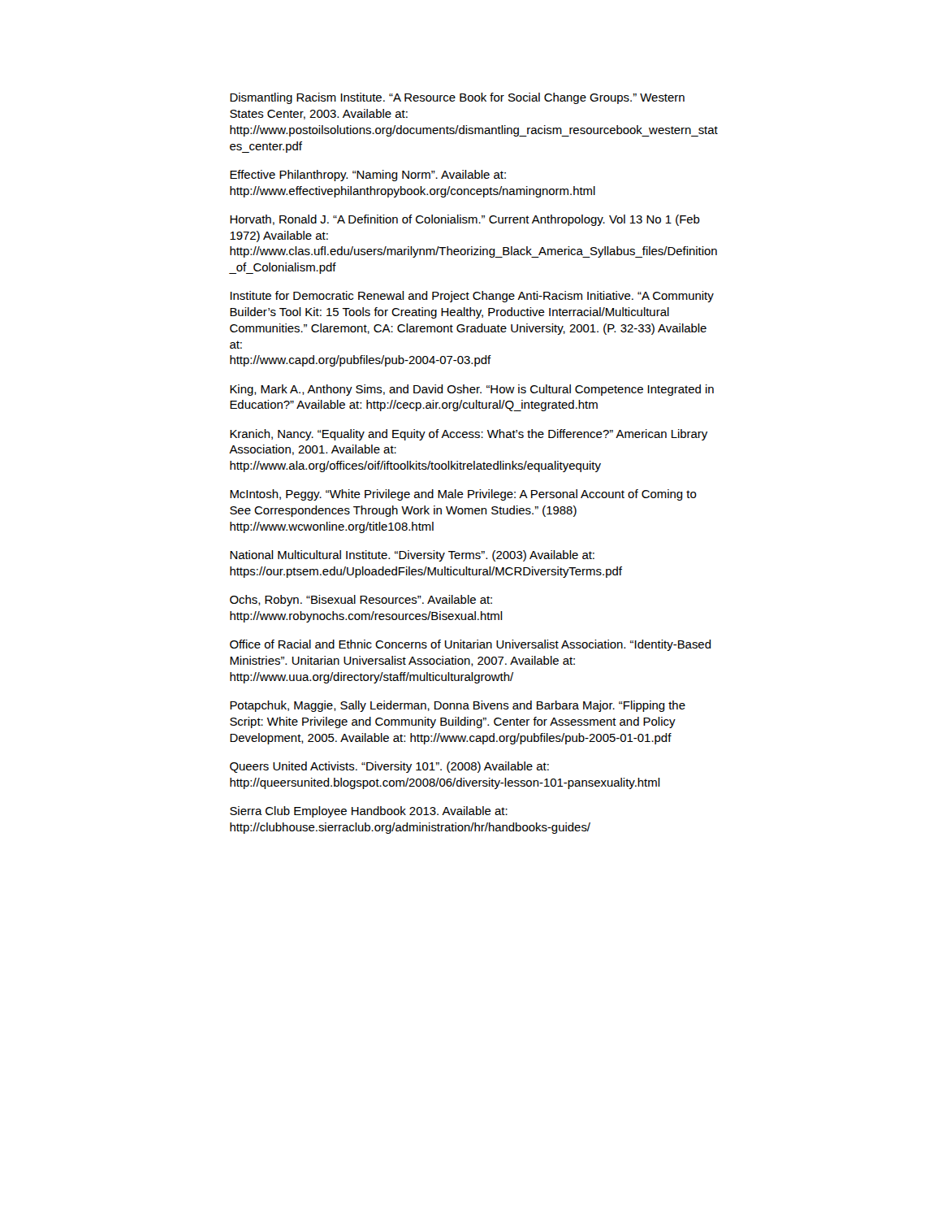Dismantling Racism Institute. “A Resource Book for Social Change Groups.” Western States Center, 2003. Available at:
http://www.postoilsolutions.org/documents/dismantling_racism_resourcebook_western_states_center.pdf
Effective Philanthropy. “Naming Norm”. Available at:
http://www.effectivephilanthropybook.org/concepts/namingnorm.html
Horvath, Ronald J. “A Definition of Colonialism.” Current Anthropology. Vol 13 No 1 (Feb 1972) Available at:
http://www.clas.ufl.edu/users/marilynm/Theorizing_Black_America_Syllabus_files/Definition_of_Colonialism.pdf
Institute for Democratic Renewal and Project Change Anti-Racism Initiative. “A Community Builder’s Tool Kit: 15 Tools for Creating Healthy, Productive Interracial/Multicultural Communities.” Claremont, CA: Claremont Graduate University, 2001. (P. 32-33) Available at:
http://www.capd.org/pubfiles/pub-2004-07-03.pdf
King, Mark A., Anthony Sims, and David Osher. “How is Cultural Competence Integrated in Education?” Available at: http://cecp.air.org/cultural/Q_integrated.htm
Kranich, Nancy. “Equality and Equity of Access: What’s the Difference?” American Library Association, 2001. Available at:
http://www.ala.org/offices/oif/iftoolkits/toolkitrelatedlinks/equalityequity
McIntosh, Peggy. “White Privilege and Male Privilege: A Personal Account of Coming to See Correspondences Through Work in Women Studies.” (1988)
http://www.wcwonline.org/title108.html
National Multicultural Institute. “Diversity Terms”. (2003) Available at:
https://our.ptsem.edu/UploadedFiles/Multicultural/MCRDiversityTerms.pdf
Ochs, Robyn. “Bisexual Resources”. Available at:
http://www.robynochs.com/resources/Bisexual.html
Office of Racial and Ethnic Concerns of Unitarian Universalist Association. “Identity-Based Ministries”. Unitarian Universalist Association, 2007. Available at:
http://www.uua.org/directory/staff/multiculturalgrowth/
Potapchuk, Maggie, Sally Leiderman, Donna Bivens and Barbara Major. “Flipping the Script: White Privilege and Community Building”. Center for Assessment and Policy Development, 2005. Available at: http://www.capd.org/pubfiles/pub-2005-01-01.pdf
Queers United Activists. “Diversity 101”. (2008) Available at:
http://queersunited.blogspot.com/2008/06/diversity-lesson-101-pansexuality.html
Sierra Club Employee Handbook 2013. Available at:
http://clubhouse.sierraclub.org/administration/hr/handbooks-guides/